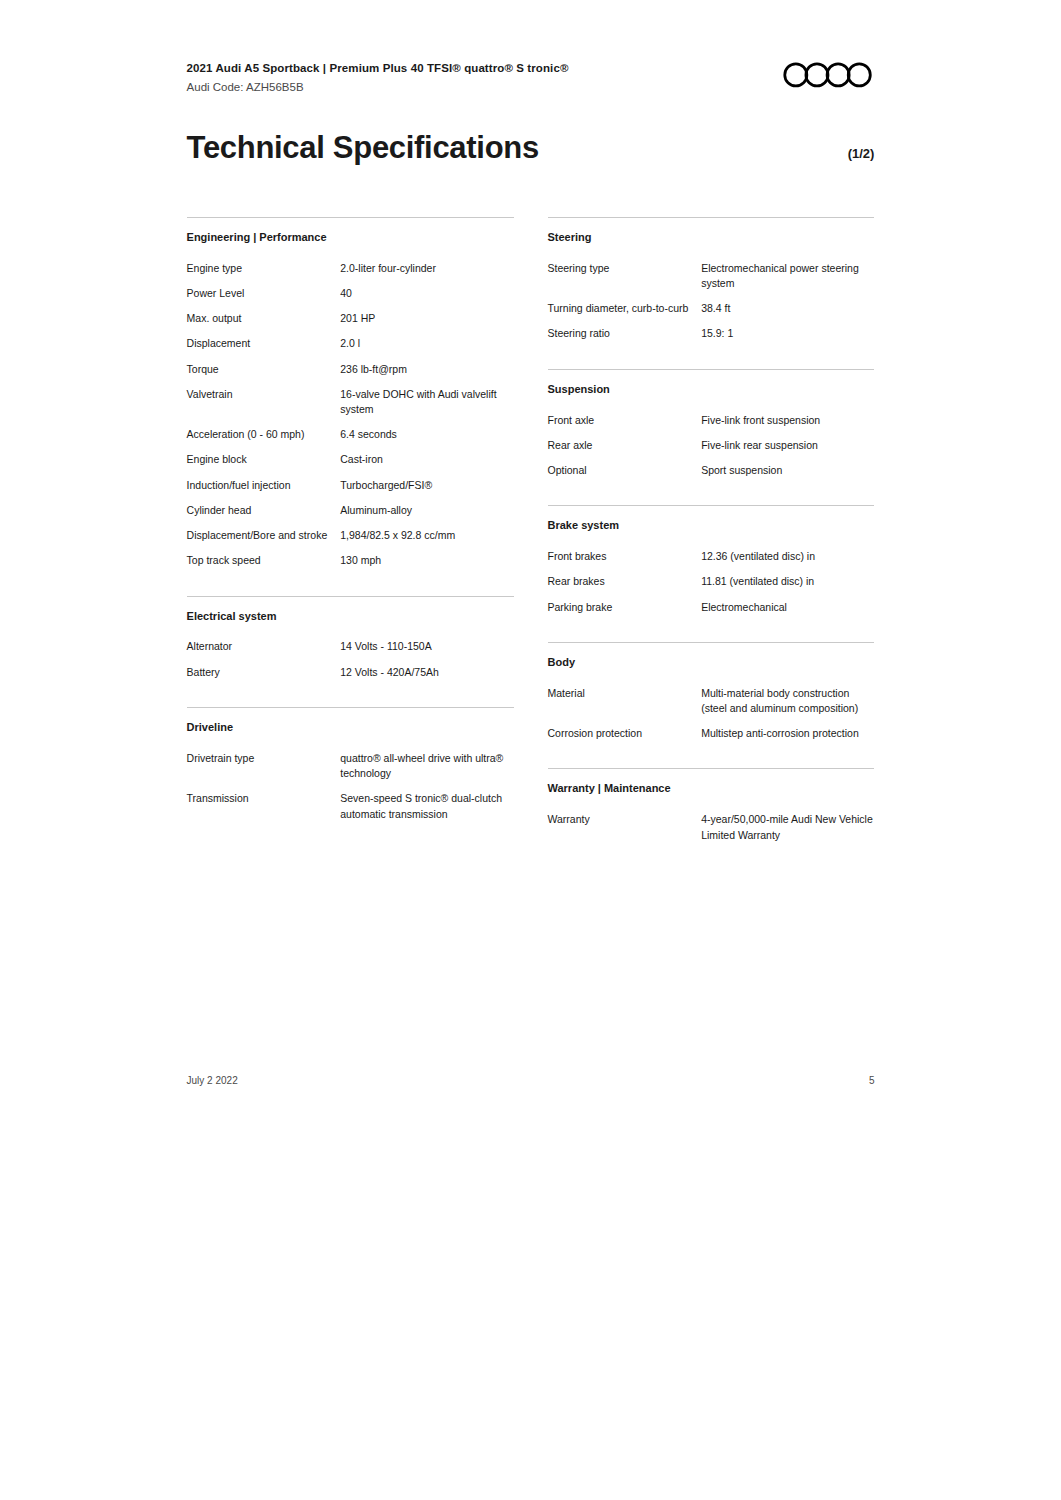2021 Audi A5 Sportback | Premium Plus 40 TFSI® quattro® S tronic®
Audi Code: AZH56B5B
Technical Specifications
(1/2)
Engineering | Performance
| Engine type | 2.0-liter four-cylinder |
| Power Level | 40 |
| Max. output | 201 HP |
| Displacement | 2.0 l |
| Torque | 236 lb-ft@rpm |
| Valvetrain | 16-valve DOHC with Audi valvelift system |
| Acceleration (0 - 60 mph) | 6.4 seconds |
| Engine block | Cast-iron |
| Induction/fuel injection | Turbocharged/FSI® |
| Cylinder head | Aluminum-alloy |
| Displacement/Bore and stroke | 1,984/82.5 x 92.8 cc/mm |
| Top track speed | 130 mph |
Electrical system
| Alternator | 14 Volts - 110-150A |
| Battery | 12 Volts - 420A/75Ah |
Driveline
| Drivetrain type | quattro® all-wheel drive with ultra® technology |
| Transmission | Seven-speed S tronic® dual-clutch automatic transmission |
Steering
| Steering type | Electromechanical power steering system |
| Turning diameter, curb-to-curb | 38.4 ft |
| Steering ratio | 15.9: 1 |
Suspension
| Front axle | Five-link front suspension |
| Rear axle | Five-link rear suspension |
| Optional | Sport suspension |
Brake system
| Front brakes | 12.36 (ventilated disc) in |
| Rear brakes | 11.81 (ventilated disc) in |
| Parking brake | Electromechanical |
Body
| Material | Multi-material body construction (steel and aluminum composition) |
| Corrosion protection | Multistep anti-corrosion protection |
Warranty | Maintenance
| Warranty | 4-year/50,000-mile Audi New Vehicle Limited Warranty |
July 2 2022
5